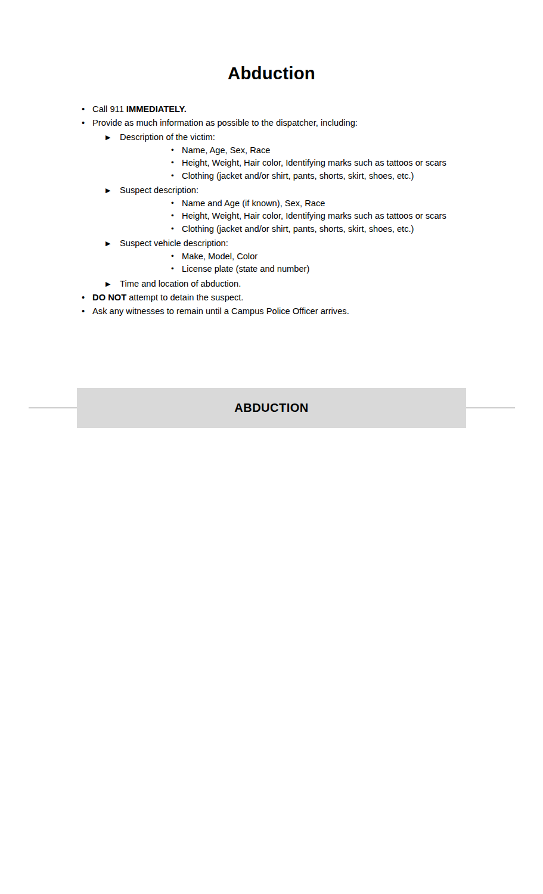Abduction
Call 911 IMMEDIATELY.
Provide as much information as possible to the dispatcher, including:
Description of the victim:
Name, Age, Sex, Race
Height, Weight, Hair color, Identifying marks such as tattoos or scars
Clothing (jacket and/or shirt, pants, shorts, skirt, shoes, etc.)
Suspect description:
Name and Age (if known), Sex, Race
Height, Weight, Hair color, Identifying marks such as tattoos or scars
Clothing (jacket and/or shirt, pants, shorts, skirt, shoes, etc.)
Suspect vehicle description:
Make, Model, Color
License plate (state and number)
Time and location of abduction.
DO NOT attempt to detain the suspect.
Ask any witnesses to remain until a Campus Police Officer arrives.
ABDUCTION